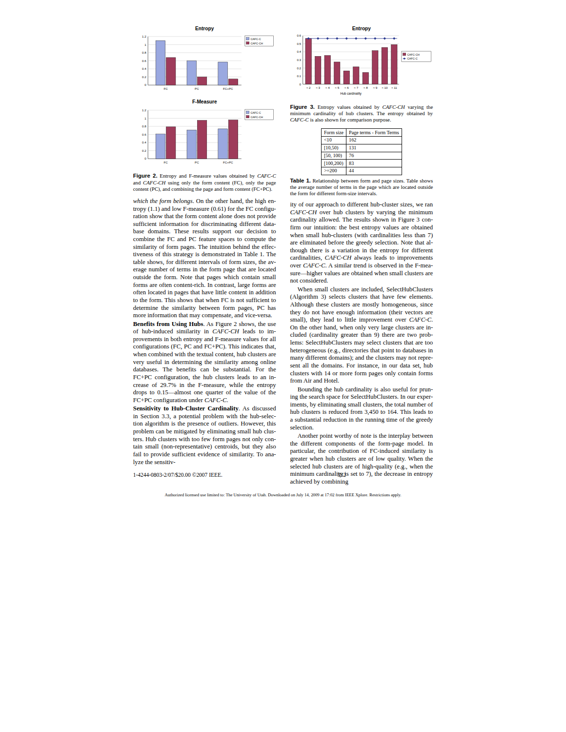Entropy
1.2 1 0.8 0.6 0.4 0.2 0 FC PC FC+PC CAFC-C CAFC-CH
F-Measure
1.2 1 0.8 0.6 0.4 0.2 0 FC PC FC+PC CAFC-C CAFC-CH
Figure 2. Entropy and F-measure values obtained by CAFC-C and CAFC-CH using only the form content (FC), only the page content (PC), and combining the page and form content (FC+PC).
which the form belongs. On the other hand, the high entropy (1.1) and low F-measure (0.61) for the FC configuration show that the form content alone does not provide sufficient information for discriminating different database domains. These results support our decision to combine the FC and PC feature spaces to compute the similarity of form pages. The intuition behind the effectiveness of this strategy is demonstrated in Table 1. The table shows, for different intervals of form sizes, the average number of terms in the form page that are located outside the form. Note that pages which contain small forms are often content-rich. In contrast, large forms are often located in pages that have little content in addition to the form. This shows that when FC is not sufficient to determine the similarity between form pages, PC has more information that may compensate, and vice-versa.
Benefits from Using Hubs. As Figure 2 shows, the use of hub-induced similarity in CAFC-CH leads to improvements in both entropy and F-measure values for all configurations (FC, PC and FC+PC). This indicates that, when combined with the textual content, hub clusters are very useful in determining the similarity among online databases. The benefits can be substantial. For the FC+PC configuration, the hub clusters leads to an increase of 29.7% in the F-measure, while the entropy drops to 0.15—almost one quarter of the value of the FC+PC configuration under CAFC-C.
Sensitivity to Hub-Cluster Cardinality. As discussed in Section 3.3, a potential problem with the hub-selection algorithm is the presence of outliers. However, this problem can be mitigated by eliminating small hub clusters. Hub clusters with too few form pages not only contain small (non-representative) centroids, but they also fail to provide sufficient evidence of similarity. To analyze the sensitiv-
Entropy
0.6 0.5 0.4 0.3 0.2 0.1 0 > 2 > 3 > 4 > 5 > 6 > 7 > 8 > 9 > 10 > 11 Hub cardinality CAFC-CH CAFC-C
Figure 3. Entropy values obtained by CAFC-CH varying the minimum cardinality of hub clusters. The entropy obtained by CAFC-C is also shown for comparison purpose.
| Form size | Page terms - Form Terms |
| --- | --- |
| <10 | 162 |
| [10,50) | 131 |
| [50, 100) | 76 |
| [100,200) | 83 |
| >=200 | 44 |
Table 1. Relationship between form and page sizes. Table shows the average number of terms in the page which are located outside the form for different form-size intervals.
ity of our approach to different hub-cluster sizes, we ran CAFC-CH over hub clusters by varying the minimum cardinality allowed. The results shown in Figure 3 confirm our intuition: the best entropy values are obtained when small hub-clusters (with cardinalities less than 7) are eliminated before the greedy selection. Note that although there is a variation in the entropy for different cardinalities, CAFC-CH always leads to improvements over CAFC-C. A similar trend is observed in the F-measure—higher values are obtained when small clusters are not considered.
When small clusters are included, SelectHubClusters (Algorithm 3) selects clusters that have few elements. Although these clusters are mostly homogeneous, since they do not have enough information (their vectors are small), they lead to little improvement over CAFC-C. On the other hand, when only very large clusters are included (cardinality greater than 9) there are two problems: SelectHubClusters may select clusters that are too heterogeneous (e.g., directories that point to databases in many different domains); and the clusters may not represent all the domains. For instance, in our data set, hub clusters with 14 or more form pages only contain forms from Air and Hotel.
Bounding the hub cardinality is also useful for pruning the search space for SelectHubClusters. In our experiments, by eliminating small clusters, the total number of hub clusters is reduced from 3,450 to 164. This leads to a substantial reduction in the running time of the greedy selection.
Another point worthy of note is the interplay between the different components of the form-page model. In particular, the contribution of FC-induced similarity is greater when hub clusters are of low quality. When the selected hub clusters are of high-quality (e.g., when the minimum cardinality is set to 7), the decrease in entropy achieved by combining
1-4244-0803-2/07/$20.00 ©2007 IEEE.
332
Authorized licensed use limited to: The University of Utah. Downloaded on July 14, 2009 at 17:02 from IEEE Xplore. Restrictions apply.